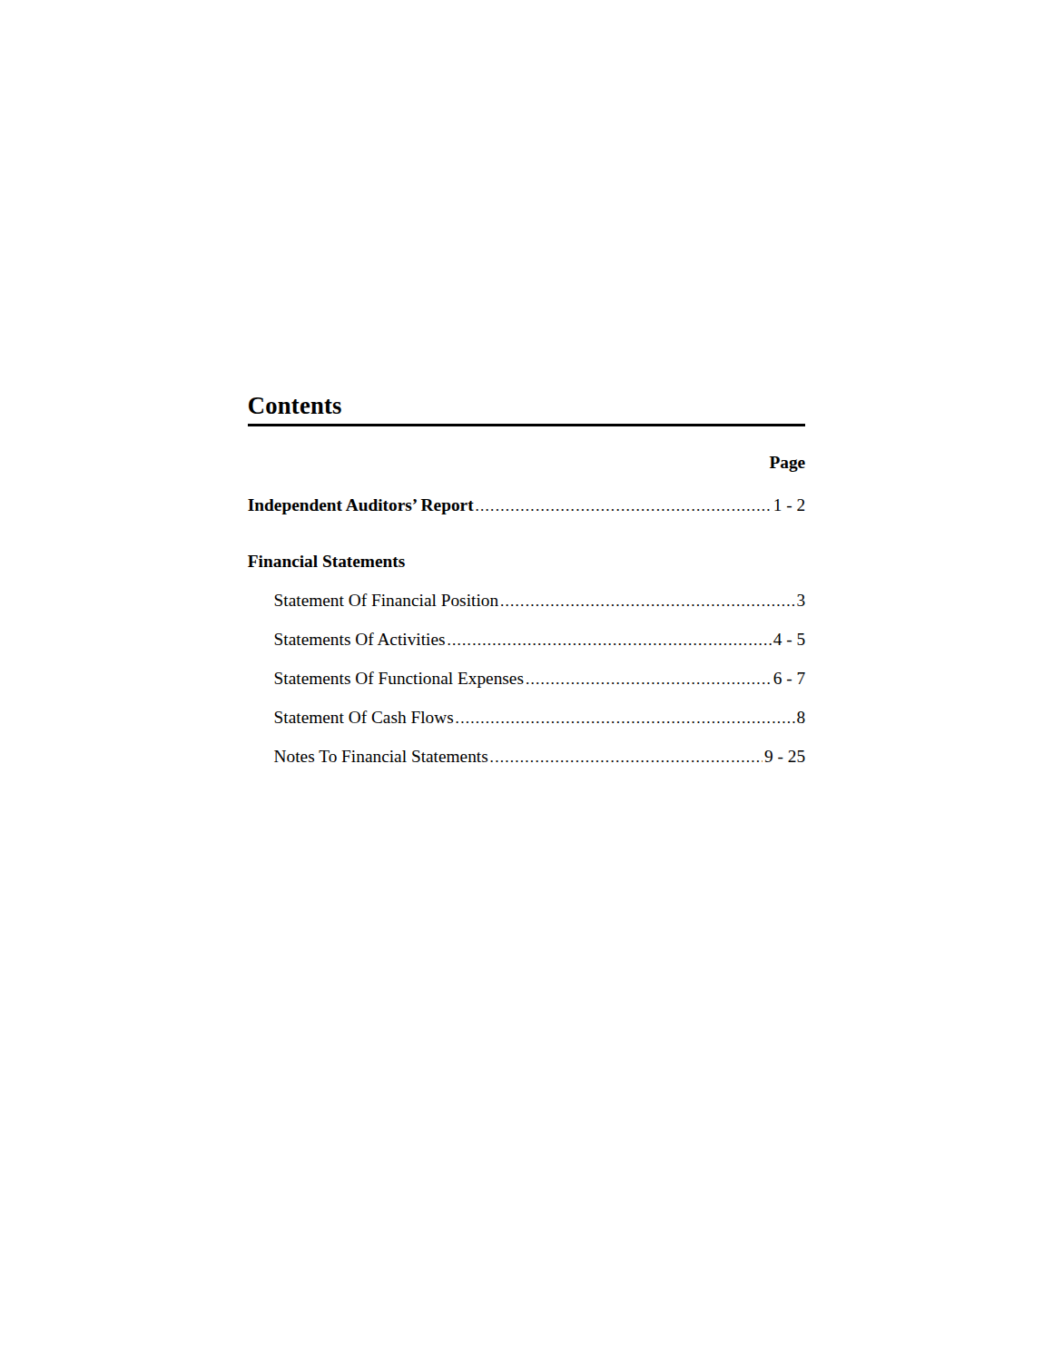Contents
Page
Independent Auditors’ Report ....................................................................................................... 1 - 2
Financial Statements
Statement Of Financial Position ....................................................................................................... 3
Statements Of Activities ....................................................................................................... 4 - 5
Statements Of Functional Expenses ....................................................................................................... 6 - 7
Statement Of Cash Flows ....................................................................................................... 8
Notes To Financial Statements ....................................................................................................... 9 - 25